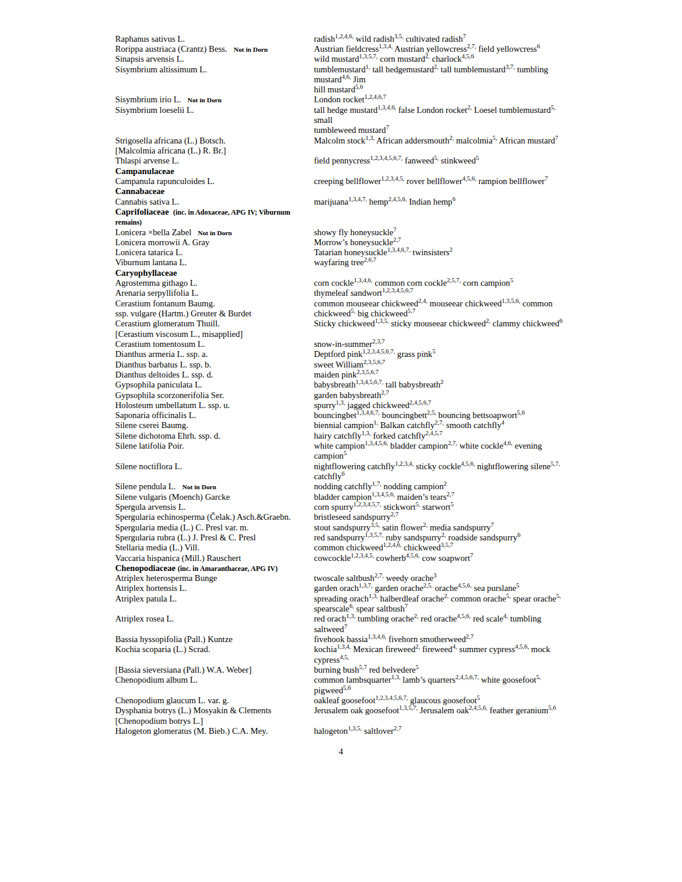| Raphanus sativus L. | radish 1,2,4,6, wild radish 3,5, cultivated radish 7 |
| Rorippa austriaca (Crantz) Bess. Not in Dorn | Austrian fieldcress 1,3,4, Austrian yellowcress 2,7, field yellowcress 6 |
| Sinapsis arvensis L. | wild mustard 1,3,5,7, corn mustard 2, charlock 4,5,6 |
| Sisymbrium altissimum L. | tumblemustard 1, tall hedgemustard 2, tall tumblemustard 3,7, tumbling mustard 4,6, Jim |
| | hill mustard 5,6 |
| Sisymbrium irio L. Not in Dorn | London rocket 1,2,4,6,7 |
| Sisymbrium loeselii L. | tall hedge mustard 1,3,4,6, false London rocket 2, Loesel tumblemustard 5, small |
| | tumbleweed mustard 7 |
| Strigosella africana (L.) Botsch. | Malcolm stock 1,3, African addersmouth 2, malcolmia 5, African mustard 7 |
| [Malcolmia africana (L.) R. Br.] | |
| Thlaspi arvense L. | field pennycress 1,2,3,4,5,6,7, fanweed 5, stinkweed 5 |
| Campanulaceae | |
| Campanula rapunculoides L. | creeping bellflower 1,2,3,4,5, rover bellflower 4,5,6, rampion bellflower 7 |
| Cannabaceae | |
| Cannabis sativa L. | marijuana 1,3,4,7, hemp 2,4,5,6, Indian hemp 6 |
| Caprifoliaceae (inc. in Adoxaceae, APG IV; Viburnum remains) | |
| Lonicera ×bella Zabel Not in Dorn | showy fly honeysuckle 7 |
| Lonicera morrowii A. Gray | Morrow’s honeysuckle 2,7 |
| Lonicera tatarica L. | Tatarian honeysuckle 1,3,4,6,7, twinsisters 2 |
| Viburnum lantana L. | wayfaring tree 2,6,7 |
| Caryophyllaceae | |
| Agrostemma githago L. | corn cockle 1,3,4,6, common corn cockle 2,5,7, corn campion 5 |
| Arenaria serpyllifolia L. | thymeleaf sandwort 1,2,3,4,5,6,7 |
| Cerastium fontanum Baumg. | common mouseear chickweed 2,4, mouseear chickweed 1,3,5,6, common |
| ssp. vulgare (Hartm.) Greuter & Burdet | chickweed 5, big chickweed 5,7 |
| Cerastium glomeratum Thuill. | Sticky chickweed 1,3,5, sticky mouseear chickweed 2, clammy chickweed 6 |
| [Cerastium viscosum L., misapplied] | |
| Cerastium tomentosum L. | snow-in-summer 2,3,7 |
| Dianthus armeria L. ssp. a. | Deptford pink 1,2,3,4,5,6,7, grass pink 5 |
| Dianthus barbatus L. ssp. b. | sweet William 2,3,5,6,7 |
| Dianthus deltoides L. ssp. d. | maiden pink 2,3,5,6,7 |
| Gypsophila paniculata L. | babysbreath 1,3,4,5,6,7, tall babysbreath 2 |
| Gypsophila scorzonerifolia Ser. | garden babysbreath 2,7 |
| Holosteum umbellatum L. ssp. u. | spurry 1,3, jagged chickweed 2,4,5,6,7 |
| Saponaria officinalis L. | bouncingbet 1,3,4,6,7, bouncingbett 2,5, bouncing bettsoapwort 5,6 |
| Silene cserei Baumg. | biennial campion 1, Balkan catchfly 2,7, smooth catchfly 4 |
| Silene dichotoma Ehrh. ssp. d. | hairy catchfly 1,3, forked catchfly 2,4,5,7 |
| Silene latifolia Poir. | white campion 1,3,4,5,6, bladder campion 2,7, white cockle 4,6, evening campion 5 |
| Silene noctiflora L. | nightflowering catchfly 1,2,3,4, sticky cockle 4,5,6, nightflowering silene 5,7, catchfly 6 |
| Silene pendula L. Not in Dorn | nodding catchfly 1,7, nodding campion 2 |
| Silene vulgaris (Moench) Garcke | bladder campion 1,3,4,5,6, maiden’s tears 2,7 |
| Spergula arvensis L. | corn spurry 1,2,3,4,5,7, stickwort 5, starwort 5 |
| Spergularia echinosperma (Čelak.) Asch.&Graebn. | bristleseed sandspurry 2,7 |
| Spergularia media (L.) C. Presl var. m. | stout sandspurry 3,5, satin flower 2, media sandspurry 7 |
| Spergularia rubra (L.) J. Presl & C. Presl | red sandspurry 1,3,5,7, ruby sandspurry 2, roadside sandspurry 6 |
| Stellaria media (L.) Vill. | common chickweed 1,2,4,6, chickweed 3,5,7 |
| Vaccaria hispanica (Mill.) Rauschert | cowcockle 1,2,3,4,5, cowherb 4,5,6, cow soapwort 7 |
| Chenopodiaceae (inc. in Amaranthaceae, APG IV) | |
| Atriplex heterosperma Bunge | twoscale saltbush 2,7, weedy orache 3 |
| Atriplex hortensis L. | garden orach 1,3,7, garden orache 2,5, orache 4,5,6, sea purslane 5 |
| Atriplex patula L. | spreading orach 1,3, halberdleaf orache 2, common orache 5, spear orache 5, |
| | spearscale 6, spear saltbush 7 |
| Atriplex rosea L. | red orach 1,3, tumbling orache 2, red orache 4,5,6, red scale 4, tumbling saltweed 7 |
| Bassia hyssopifolia (Pall.) Kuntze | fivehook bassia 1,3,4,6, fivehorn smotherweed 2,7 |
| Kochia scoparia (L.) Scrad. | kochia 1,3,4, Mexican fireweed 2, fireweed 4, summer cypress 4,5,6, mock cypress 4,5, |
| [Bassia sieversiana (Pall.) W.A. Weber] | burning bush 5,7 red belvedere 5 |
| Chenopodium album L. | common lambsquarter 1,3, lamb’s quarters 2,4,5,6,7, white goosefoot 5, pigweed 5,6 |
| Chenopodium glaucum L. var. g. | oakleaf goosefoot 1,2,3,4,5,6,7, glaucous goosefoot 5 |
| Dysphania botrys (L.) Mosyakin & Clements | Jerusalem oak goosefoot 1,3,5,7, Jerusalem oak 2,4,5,6, feather geranium 5,6 |
| [Chenopodium botrys L.] | |
| Halogeton glomeratus (M. Bieb.) C.A. Mey. | halogeton 1,3,5, saltlover 2,7 |
4